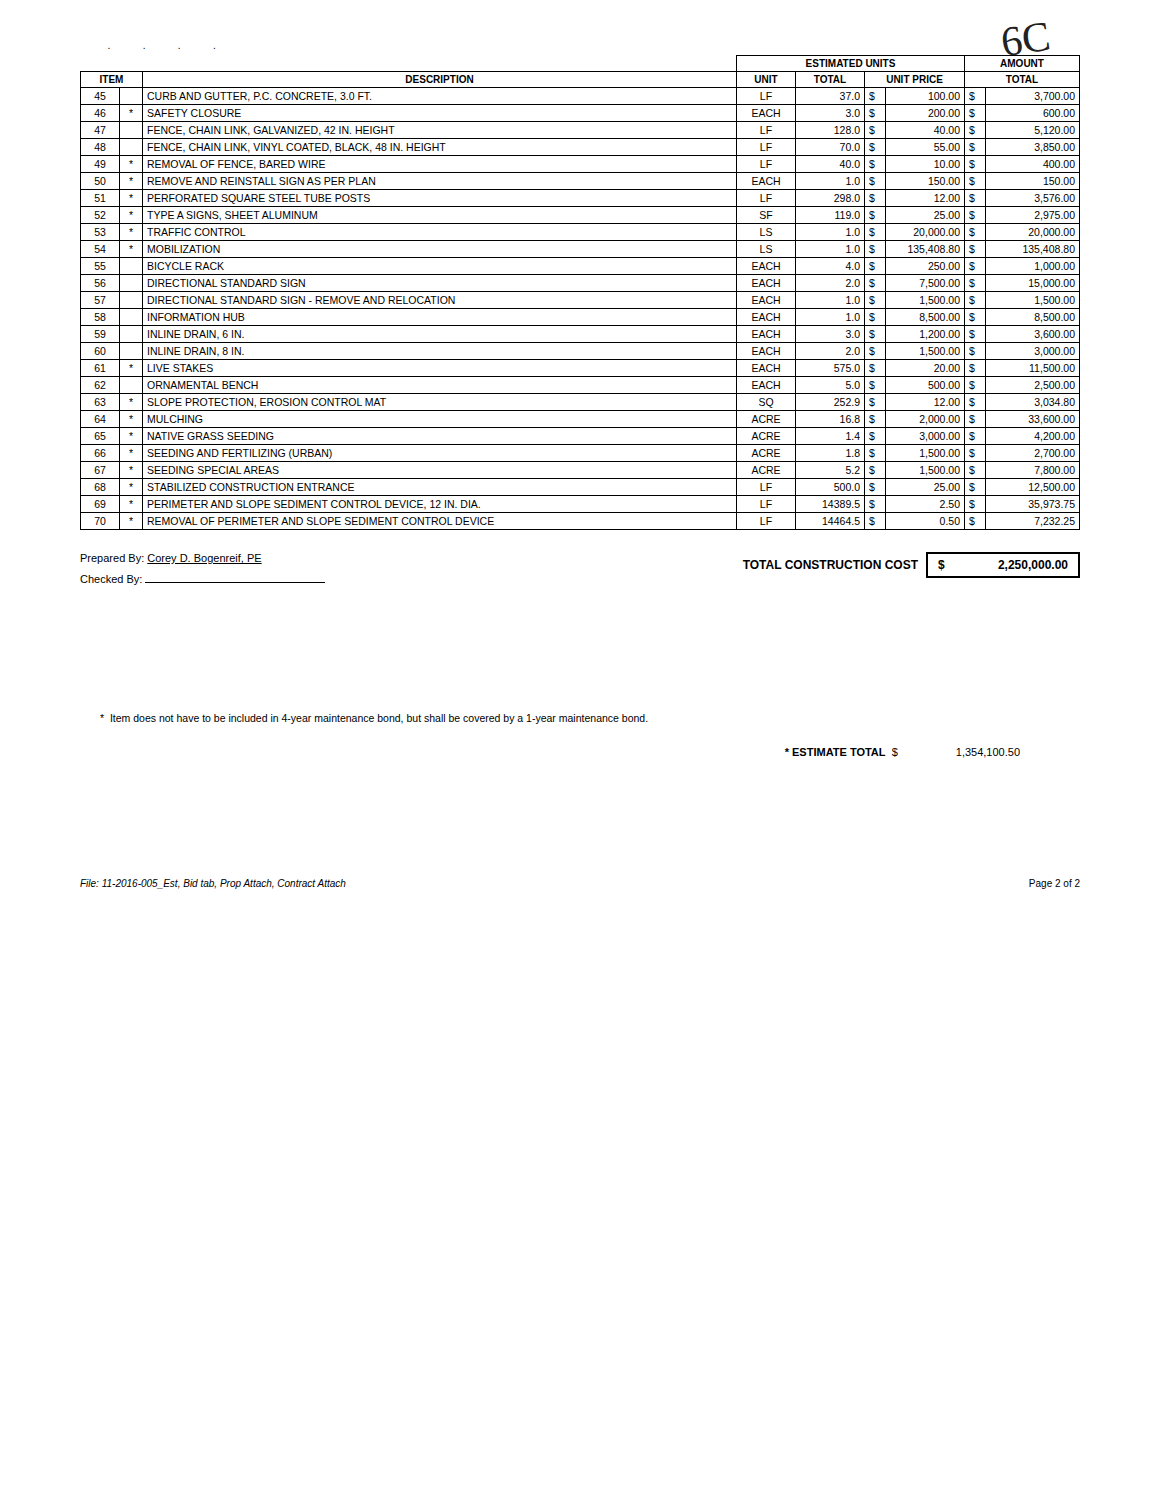6C
. . . .
| | | ESTIMATED UNITS | AMOUNT |
| --- | --- | --- | --- |
| ITEM | DESCRIPTION | UNIT | TOTAL | UNIT PRICE | TOTAL |
| 45 | | CURB AND GUTTER, P.C. CONCRETE, 3.0 FT. | LF | 37.0 | $ | 100.00 | $ | 3,700.00 |
| 46 | * | SAFETY CLOSURE | EACH | 3.0 | $ | 200.00 | $ | 600.00 |
| 47 | | FENCE, CHAIN LINK, GALVANIZED, 42 IN. HEIGHT | LF | 128.0 | $ | 40.00 | $ | 5,120.00 |
| 48 | | FENCE, CHAIN LINK, VINYL COATED, BLACK, 48 IN. HEIGHT | LF | 70.0 | $ | 55.00 | $ | 3,850.00 |
| 49 | * | REMOVAL OF FENCE, BARED WIRE | LF | 40.0 | $ | 10.00 | $ | 400.00 |
| 50 | * | REMOVE AND REINSTALL SIGN AS PER PLAN | EACH | 1.0 | $ | 150.00 | $ | 150.00 |
| 51 | * | PERFORATED SQUARE STEEL TUBE POSTS | LF | 298.0 | $ | 12.00 | $ | 3,576.00 |
| 52 | * | TYPE A SIGNS, SHEET ALUMINUM | SF | 119.0 | $ | 25.00 | $ | 2,975.00 |
| 53 | * | TRAFFIC CONTROL | LS | 1.0 | $ | 20,000.00 | $ | 20,000.00 |
| 54 | * | MOBILIZATION | LS | 1.0 | $ | 135,408.80 | $ | 135,408.80 |
| 55 | | BICYCLE RACK | EACH | 4.0 | $ | 250.00 | $ | 1,000.00 |
| 56 | | DIRECTIONAL STANDARD SIGN | EACH | 2.0 | $ | 7,500.00 | $ | 15,000.00 |
| 57 | | DIRECTIONAL STANDARD SIGN - REMOVE AND RELOCATION | EACH | 1.0 | $ | 1,500.00 | $ | 1,500.00 |
| 58 | | INFORMATION HUB | EACH | 1.0 | $ | 8,500.00 | $ | 8,500.00 |
| 59 | | INLINE DRAIN, 6 IN. | EACH | 3.0 | $ | 1,200.00 | $ | 3,600.00 |
| 60 | | INLINE DRAIN, 8 IN. | EACH | 2.0 | $ | 1,500.00 | $ | 3,000.00 |
| 61 | * | LIVE STAKES | EACH | 575.0 | $ | 20.00 | $ | 11,500.00 |
| 62 | | ORNAMENTAL BENCH | EACH | 5.0 | $ | 500.00 | $ | 2,500.00 |
| 63 | * | SLOPE PROTECTION, EROSION CONTROL MAT | SQ | 252.9 | $ | 12.00 | $ | 3,034.80 |
| 64 | * | MULCHING | ACRE | 16.8 | $ | 2,000.00 | $ | 33,600.00 |
| 65 | * | NATIVE GRASS SEEDING | ACRE | 1.4 | $ | 3,000.00 | $ | 4,200.00 |
| 66 | * | SEEDING AND FERTILIZING (URBAN) | ACRE | 1.8 | $ | 1,500.00 | $ | 2,700.00 |
| 67 | * | SEEDING SPECIAL AREAS | ACRE | 5.2 | $ | 1,500.00 | $ | 7,800.00 |
| 68 | * | STABILIZED CONSTRUCTION ENTRANCE | LF | 500.0 | $ | 25.00 | $ | 12,500.00 |
| 69 | * | PERIMETER AND SLOPE SEDIMENT CONTROL DEVICE, 12 IN. DIA. | LF | 14389.5 | $ | 2.50 | $ | 35,973.75 |
| 70 | * | REMOVAL OF PERIMETER AND SLOPE SEDIMENT CONTROL DEVICE | LF | 14464.5 | $ | 0.50 | $ | 7,232.25 |
Prepared By: Corey D. Bogenreif, PE
Checked By:
TOTAL CONSTRUCTION COST
$2,250,000.00
* Item does not have to be included in 4-year maintenance bond, but shall be covered by a 1-year maintenance bond.
* ESTIMATE TOTAL $ 1,354,100.50
File: 11-2016-005_Est, Bid tab, Prop Attach, Contract Attach
Page 2 of 2